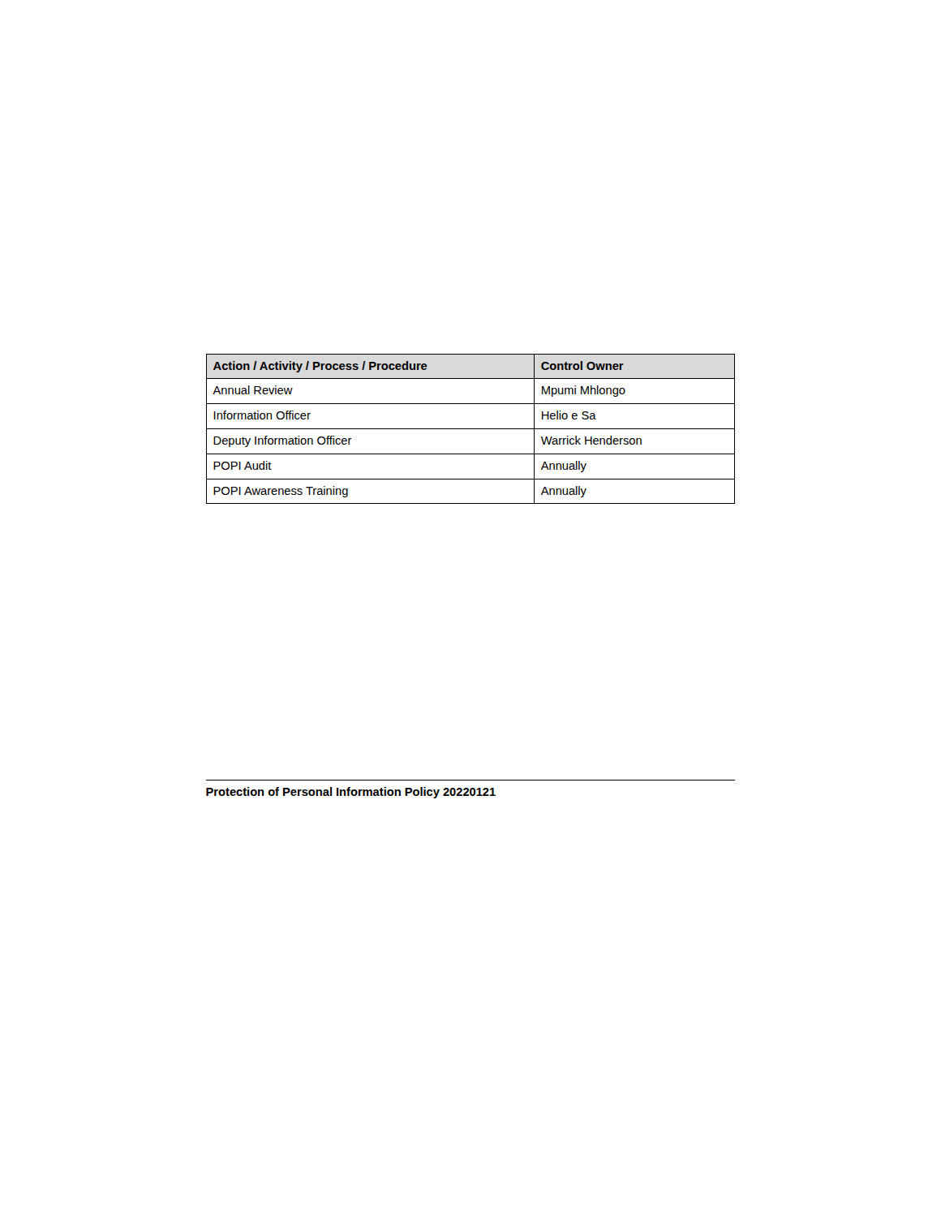| Action / Activity / Process / Procedure | Control Owner |
| --- | --- |
| Annual Review | Mpumi Mhlongo |
| Information Officer | Helio e Sa |
| Deputy Information Officer | Warrick Henderson |
| POPI Audit | Annually |
| POPI Awareness Training | Annually |
Protection of Personal Information Policy 20220121